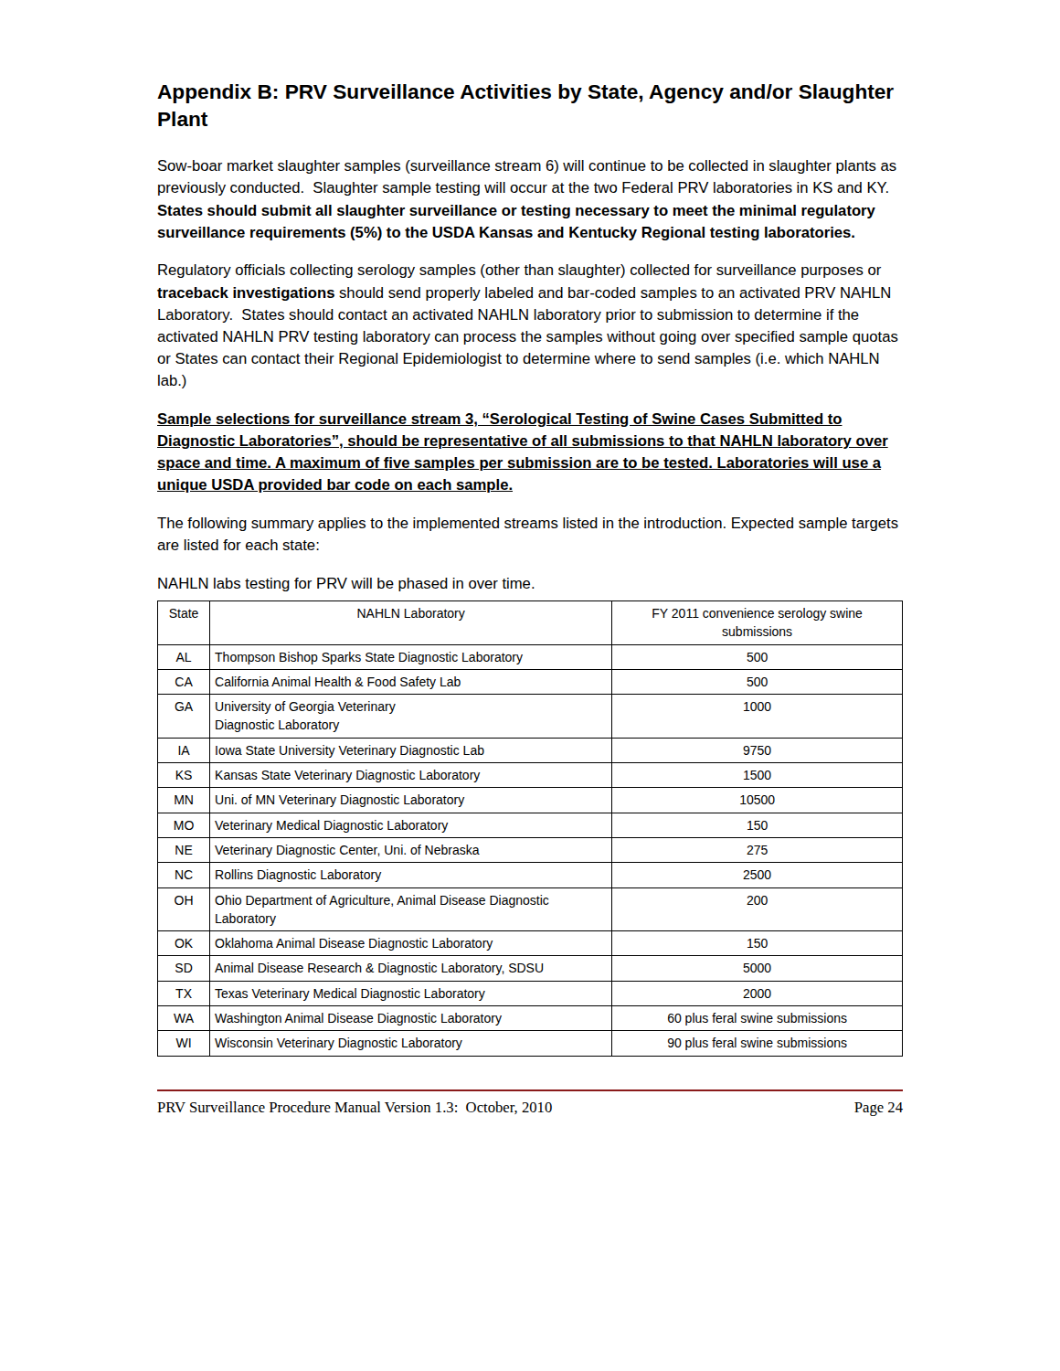Appendix B: PRV Surveillance Activities by State, Agency and/or Slaughter Plant
Sow-boar market slaughter samples (surveillance stream 6) will continue to be collected in slaughter plants as previously conducted. Slaughter sample testing will occur at the two Federal PRV laboratories in KS and KY. States should submit all slaughter surveillance or testing necessary to meet the minimal regulatory surveillance requirements (5%) to the USDA Kansas and Kentucky Regional testing laboratories.
Regulatory officials collecting serology samples (other than slaughter) collected for surveillance purposes or traceback investigations should send properly labeled and bar-coded samples to an activated PRV NAHLN Laboratory. States should contact an activated NAHLN laboratory prior to submission to determine if the activated NAHLN PRV testing laboratory can process the samples without going over specified sample quotas or States can contact their Regional Epidemiologist to determine where to send samples (i.e. which NAHLN lab.)
Sample selections for surveillance stream 3, “Serological Testing of Swine Cases Submitted to Diagnostic Laboratories”, should be representative of all submissions to that NAHLN laboratory over space and time. A maximum of five samples per submission are to be tested. Laboratories will use a unique USDA provided bar code on each sample.
The following summary applies to the implemented streams listed in the introduction. Expected sample targets are listed for each state:
NAHLN labs testing for PRV will be phased in over time.
| State | NAHLN Laboratory | FY 2011 convenience serology swine submissions |
| --- | --- | --- |
| AL | Thompson Bishop Sparks State Diagnostic Laboratory | 500 |
| CA | California Animal Health & Food Safety Lab | 500 |
| GA | University of Georgia Veterinary Diagnostic Laboratory | 1000 |
| IA | Iowa State University Veterinary Diagnostic Lab | 9750 |
| KS | Kansas State Veterinary Diagnostic Laboratory | 1500 |
| MN | Uni. of MN Veterinary Diagnostic Laboratory | 10500 |
| MO | Veterinary Medical Diagnostic Laboratory | 150 |
| NE | Veterinary Diagnostic Center, Uni. of Nebraska | 275 |
| NC | Rollins Diagnostic Laboratory | 2500 |
| OH | Ohio Department of Agriculture, Animal Disease Diagnostic Laboratory | 200 |
| OK | Oklahoma Animal Disease Diagnostic Laboratory | 150 |
| SD | Animal Disease Research & Diagnostic Laboratory, SDSU | 5000 |
| TX | Texas Veterinary Medical Diagnostic Laboratory | 2000 |
| WA | Washington Animal Disease Diagnostic Laboratory | 60 plus feral swine submissions |
| WI | Wisconsin Veterinary Diagnostic Laboratory | 90 plus feral swine submissions |
PRV Surveillance Procedure Manual Version 1.3: October, 2010 Page 24